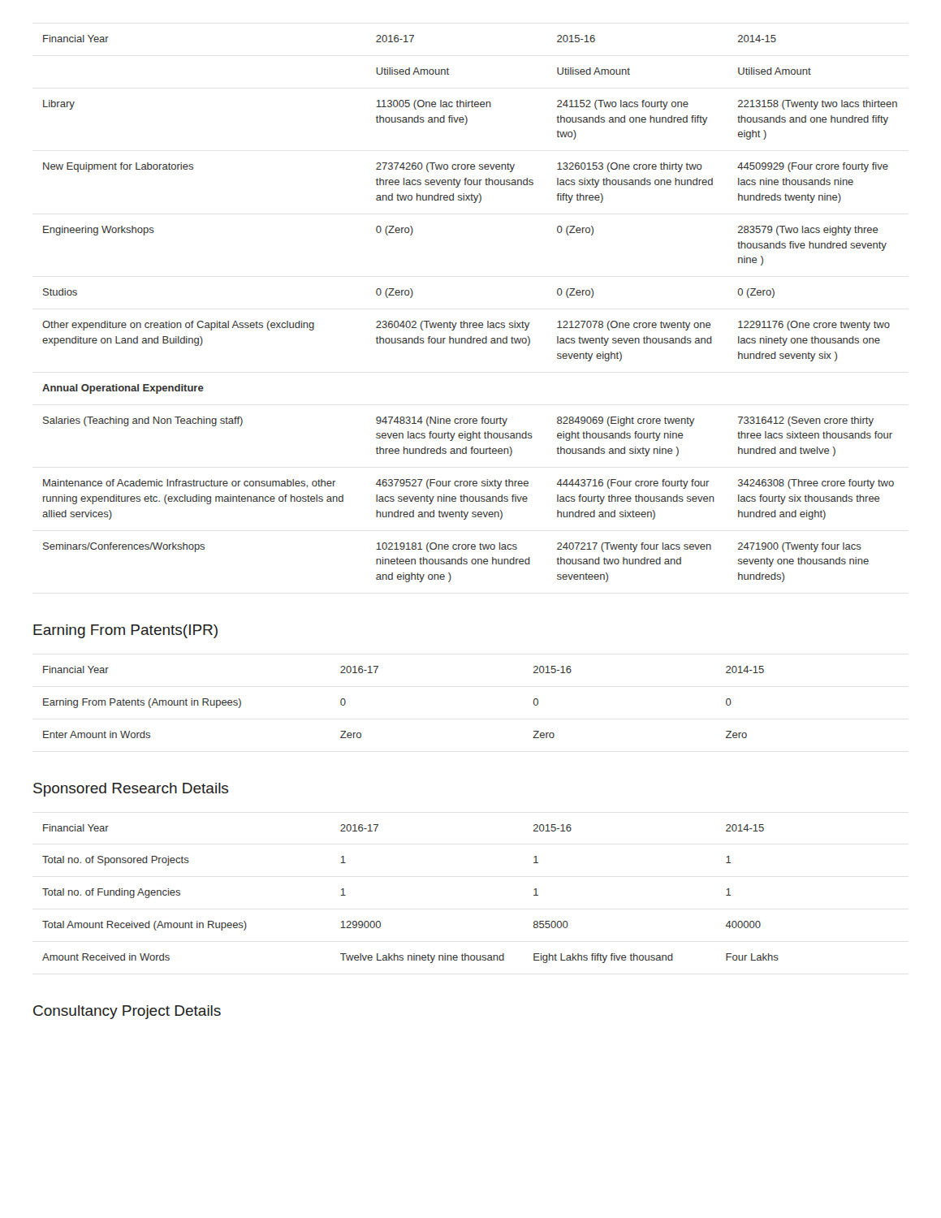| Financial Year | 2016-17 | 2015-16 | 2014-15 |
| | Utilised Amount | Utilised Amount | Utilised Amount |
| Library | 113005 (One lac thirteen thousands and five) | 241152 (Two lacs fourty one thousands and one hundred fifty two) | 2213158 (Twenty two lacs thirteen thousands and one hundred fifty eight ) |
| New Equipment for Laboratories | 27374260 (Two crore seventy three lacs seventy four thousands and two hundred sixty) | 13260153 (One crore thirty two lacs sixty thousands one hundred fifty three) | 44509929 (Four crore fourty five lacs nine thousands nine hundreds twenty nine) |
| Engineering Workshops | 0 (Zero) | 0 (Zero) | 283579 (Two lacs eighty three thousands five hundred seventy nine ) |
| Studios | 0 (Zero) | 0 (Zero) | 0 (Zero) |
| Other expenditure on creation of Capital Assets (excluding expenditure on Land and Building) | 2360402 (Twenty three lacs sixty thousands four hundred and two) | 12127078 (One crore twenty one lacs twenty seven thousands and seventy eight) | 12291176 (One crore twenty two lacs ninety one thousands one hundred seventy six ) |
| Annual Operational Expenditure |
| Salaries (Teaching and Non Teaching staff) | 94748314 (Nine crore fourty seven lacs fourty eight thousands three hundreds and fourteen) | 82849069 (Eight crore twenty eight thousands fourty nine thousands and sixty nine ) | 73316412 (Seven crore thirty three lacs sixteen thousands four hundred and twelve ) |
| Maintenance of Academic Infrastructure or consumables, other running expenditures etc. (excluding maintenance of hostels and allied services) | 46379527 (Four crore sixty three lacs seventy nine thousands five hundred and twenty seven) | 44443716 (Four crore fourty four lacs fourty three thousands seven hundred and sixteen) | 34246308 (Three crore fourty two lacs fourty six thousands three hundred and eight) |
| Seminars/Conferences/Workshops | 10219181 (One crore two lacs nineteen thousands one hundred and eighty one ) | 2407217 (Twenty four lacs seven thousand two hundred and seventeen) | 2471900 (Twenty four lacs seventy one thousands nine hundreds) |
Earning From Patents(IPR)
| Financial Year | 2016-17 | 2015-16 | 2014-15 |
| Earning From Patents (Amount in Rupees) | 0 | 0 | 0 |
| Enter Amount in Words | Zero | Zero | Zero |
Sponsored Research Details
| Financial Year | 2016-17 | 2015-16 | 2014-15 |
| Total no. of Sponsored Projects | 1 | 1 | 1 |
| Total no. of Funding Agencies | 1 | 1 | 1 |
| Total Amount Received (Amount in Rupees) | 1299000 | 855000 | 400000 |
| Amount Received in Words | Twelve Lakhs ninety nine thousand | Eight Lakhs fifty five thousand | Four Lakhs |
Consultancy Project Details